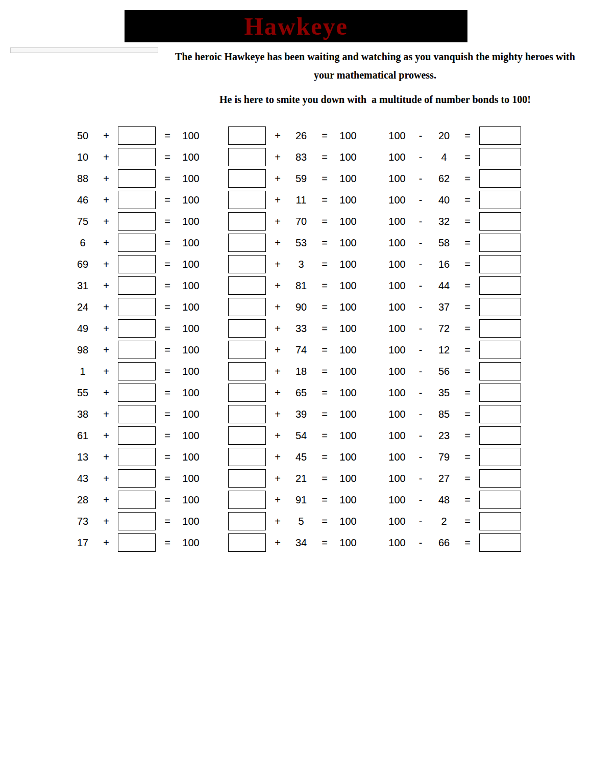Hawkeye
The heroic Hawkeye has been waiting and watching as you vanquish the mighty heroes with your mathematical prowess.
He is here to smite you down with a multitude of number bonds to 100!
| 50 | + | | = | 100 | | | + | 26 | = | 100 | | 100 | - | 20 | = | |
| 10 | + | | = | 100 | | | + | 83 | = | 100 | | 100 | - | 4 | = | |
| 88 | + | | = | 100 | | | + | 59 | = | 100 | | 100 | - | 62 | = | |
| 46 | + | | = | 100 | | | + | 11 | = | 100 | | 100 | - | 40 | = | |
| 75 | + | | = | 100 | | | + | 70 | = | 100 | | 100 | - | 32 | = | |
| 6 | + | | = | 100 | | | + | 53 | = | 100 | | 100 | - | 58 | = | |
| 69 | + | | = | 100 | | | + | 3 | = | 100 | | 100 | - | 16 | = | |
| 31 | + | | = | 100 | | | + | 81 | = | 100 | | 100 | - | 44 | = | |
| 24 | + | | = | 100 | | | + | 90 | = | 100 | | 100 | - | 37 | = | |
| 49 | + | | = | 100 | | | + | 33 | = | 100 | | 100 | - | 72 | = | |
| 98 | + | | = | 100 | | | + | 74 | = | 100 | | 100 | - | 12 | = | |
| 1 | + | | = | 100 | | | + | 18 | = | 100 | | 100 | - | 56 | = | |
| 55 | + | | = | 100 | | | + | 65 | = | 100 | | 100 | - | 35 | = | |
| 38 | + | | = | 100 | | | + | 39 | = | 100 | | 100 | - | 85 | = | |
| 61 | + | | = | 100 | | | + | 54 | = | 100 | | 100 | - | 23 | = | |
| 13 | + | | = | 100 | | | + | 45 | = | 100 | | 100 | - | 79 | = | |
| 43 | + | | = | 100 | | | + | 21 | = | 100 | | 100 | - | 27 | = | |
| 28 | + | | = | 100 | | | + | 91 | = | 100 | | 100 | - | 48 | = | |
| 73 | + | | = | 100 | | | + | 5 | = | 100 | | 100 | - | 2 | = | |
| 17 | + | | = | 100 | | | + | 34 | = | 100 | | 100 | - | 66 | = | |